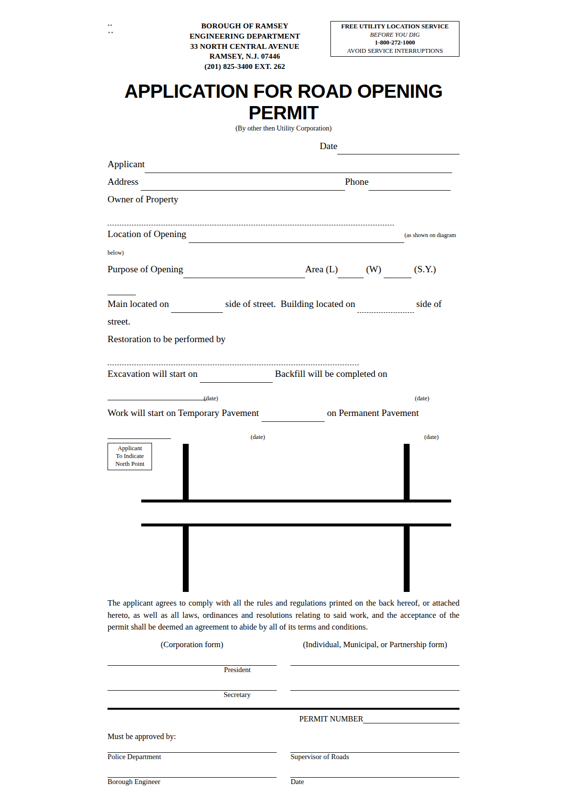• •
 •  •
BOROUGH OF RAMSEY
ENGINEERING DEPARTMENT
33 NORTH CENTRAL AVENUE
RAMSEY, N.J. 07446
(201) 825-3400 EXT. 262
FREE UTILITY LOCATION SERVICE
BEFORE YOU DIG
1-800-272-1000
AVOID SERVICE INTERRUPTIONS
APPLICATION FOR ROAD OPENING PERMIT
(By other then Utility Corporation)
Date
Applicant
Address Phone
Owner of Property
Location of Opening (as shown on diagram below)
Purpose of Opening Area (L) (W) (S.Y.)
Main located on side of street. Building located on side of street.
Restoration to be performed by
Excavation will start on Backfill will be completed on
(date) (date)
Work will start on Temporary Pavement on Permanent Pavement
(date) (date)
Applicant
To Indicate
North Point
The applicant agrees to comply with all the rules and regulations printed on the back hereof, or attached hereto, as well as all laws, ordinances and resolutions relating to said work, and the acceptance of the permit shall be deemed an agreement to abide by all of its terms and conditions.
(Corporation form)
President
Secretary
(Individual, Municipal, or Partnership form)
PERMIT NUMBER
Must be approved by:
Police Department
Borough Engineer
Supervisor of Roads
Date